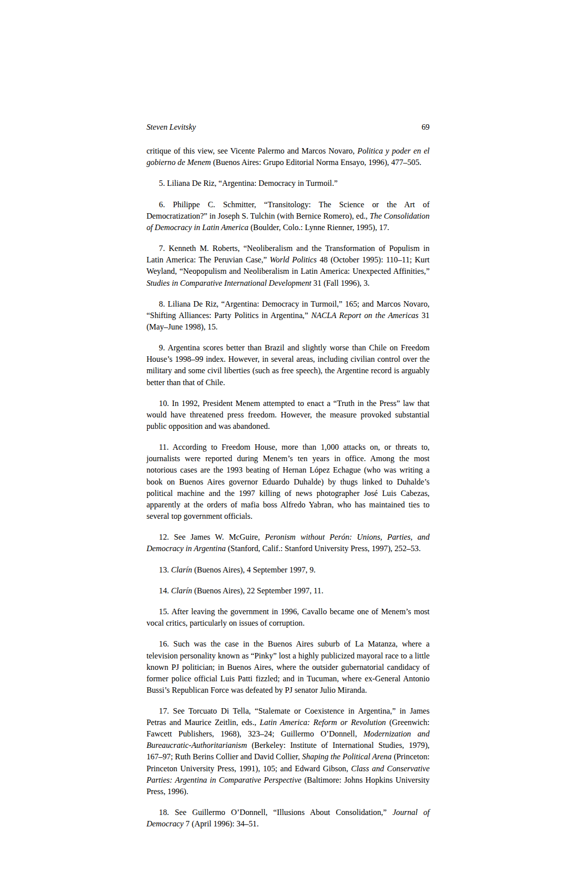Steven Levitsky 69
critique of this view, see Vicente Palermo and Marcos Novaro, Politica y poder en el gobierno de Menem (Buenos Aires: Grupo Editorial Norma Ensayo, 1996), 477–505.
5. Liliana De Riz, “Argentina: Democracy in Turmoil.”
6. Philippe C. Schmitter, “Transitology: The Science or the Art of Democratization?” in Joseph S. Tulchin (with Bernice Romero), ed., The Consolidation of Democracy in Latin America (Boulder, Colo.: Lynne Rienner, 1995), 17.
7. Kenneth M. Roberts, “Neoliberalism and the Transformation of Populism in Latin America: The Peruvian Case,” World Politics 48 (October 1995): 110–11; Kurt Weyland, “Neopopulism and Neoliberalism in Latin America: Unexpected Affinities,” Studies in Comparative International Development 31 (Fall 1996), 3.
8. Liliana De Riz, “Argentina: Democracy in Turmoil,” 165; and Marcos Novaro, “Shifting Alliances: Party Politics in Argentina,” NACLA Report on the Americas 31 (May–June 1998), 15.
9. Argentina scores better than Brazil and slightly worse than Chile on Freedom House’s 1998–99 index. However, in several areas, including civilian control over the military and some civil liberties (such as free speech), the Argentine record is arguably better than that of Chile.
10. In 1992, President Menem attempted to enact a “Truth in the Press” law that would have threatened press freedom. However, the measure provoked substantial public opposition and was abandoned.
11. According to Freedom House, more than 1,000 attacks on, or threats to, journalists were reported during Menem’s ten years in office. Among the most notorious cases are the 1993 beating of Hernan López Echague (who was writing a book on Buenos Aires governor Eduardo Duhalde) by thugs linked to Duhalde’s political machine and the 1997 killing of news photographer José Luis Cabezas, apparently at the orders of mafia boss Alfredo Yabran, who has maintained ties to several top government officials.
12. See James W. McGuire, Peronism without Perón: Unions, Parties, and Democracy in Argentina (Stanford, Calif.: Stanford University Press, 1997), 252–53.
13. Clarín (Buenos Aires), 4 September 1997, 9.
14. Clarín (Buenos Aires), 22 September 1997, 11.
15. After leaving the government in 1996, Cavallo became one of Menem’s most vocal critics, particularly on issues of corruption.
16. Such was the case in the Buenos Aires suburb of La Matanza, where a television personality known as “Pinky” lost a highly publicized mayoral race to a little known PJ politician; in Buenos Aires, where the outsider gubernatorial candidacy of former police official Luis Patti fizzled; and in Tucuman, where ex-General Antonio Bussi’s Republican Force was defeated by PJ senator Julio Miranda.
17. See Torcuato Di Tella, “Stalemate or Coexistence in Argentina,” in James Petras and Maurice Zeitlin, eds., Latin America: Reform or Revolution (Greenwich: Fawcett Publishers, 1968), 323–24; Guillermo O’Donnell, Modernization and Bureaucratic-Authoritarianism (Berkeley: Institute of International Studies, 1979), 167–97; Ruth Berins Collier and David Collier, Shaping the Political Arena (Princeton: Princeton University Press, 1991), 105; and Edward Gibson, Class and Conservative Parties: Argentina in Comparative Perspective (Baltimore: Johns Hopkins University Press, 1996).
18. See Guillermo O’Donnell, “Illusions About Consolidation,” Journal of Democracy 7 (April 1996): 34–51.